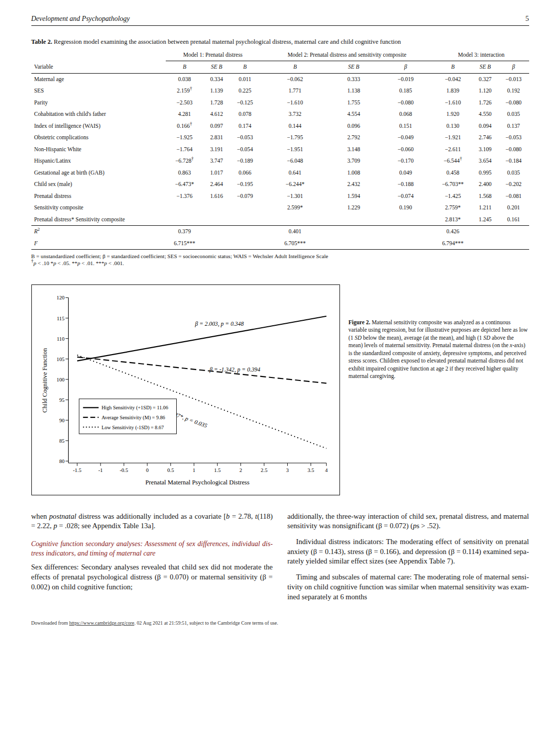Development and Psychopathology
5
Table 2. Regression model examining the association between prenatal maternal psychological distress, maternal care and child cognitive function
| | Model 1: Prenatal distress | Model 2: Prenatal distress and sensitivity composite | Model 3: interaction |
| --- | --- | --- | --- |
| Variable | B | SE B | B | B | SE B | β | B | SE B | β |
| Maternal age | 0.038 | 0.334 | 0.011 | −0.062 | 0.333 | −0.019 | −0.042 | 0.327 | −0.013 |
| SES | 2.159 † | 1.139 | 0.225 | 1.771 | 1.138 | 0.185 | 1.839 | 1.120 | 0.192 |
| Parity | −2.503 | 1.728 | −0.125 | −1.610 | 1.755 | −0.080 | −1.610 | 1.726 | −0.080 |
| Cohabitation with child's father | 4.281 | 4.612 | 0.078 | 3.732 | 4.554 | 0.068 | 1.920 | 4.550 | 0.035 |
| Index of intelligence (WAIS) | 0.166 † | 0.097 | 0.174 | 0.144 | 0.096 | 0.151 | 0.130 | 0.094 | 0.137 |
| Obstetric complications | −1.925 | 2.831 | −0.053 | −1.795 | 2.792 | −0.049 | −1.921 | 2.746 | −0.053 |
| Non-Hispanic White | −1.764 | 3.191 | −0.054 | −1.951 | 3.148 | −0.060 | −2.611 | 3.109 | −0.080 |
| Hispanic/Latinx | −6.728 † | 3.747 | −0.189 | −6.048 | 3.709 | −0.170 | −6.544 † | 3.654 | −0.184 |
| Gestational age at birth (GAB) | 0.863 | 1.017 | 0.066 | 0.641 | 1.008 | 0.049 | 0.458 | 0.995 | 0.035 |
| Child sex (male) | −6.473* | 2.464 | −0.195 | −6.244* | 2.432 | −0.188 | −6.703** | 2.400 | −0.202 |
| Prenatal distress | −1.376 | 1.616 | −0.079 | −1.301 | 1.594 | −0.074 | −1.425 | 1.568 | −0.081 |
| Sensitivity composite | | | | 2.599* | 1.229 | 0.190 | 2.759* | 1.211 | 0.201 |
| Prenatal distress* Sensitivity composite | | | | | | | 2.813* | 1.245 | 0.161 |
| R 2 | 0.379 | | | 0.401 | | | 0.426 | | |
| F | 6.715*** | | | 6.705*** | | | 6.794*** | | |
B = unstandardized coefficient; β = standardized coefficient; SES = socioeconomic status; WAIS = Wechsler Adult Intelligence Scale
†p < .10 *p < .05. **p < .01. ***p < .001.
120 115 110 105 100 95 90 85 80 -1.5 -1 -0.5 0 0.5 1 1.5 2 2.5 3 3.5 4 Child Cognitive Function Prenatal Maternal Psychological Distress β = 2.003, p = 0.348 β = -1.342, p = 0.394 β = -4.687*, p = 0.035 High Sensitivity (+1SD) = 11.06 Average Sensitivity (M) = 9.86 Low Sensitivity (-1SD) = 8.67
Figure 2. Maternal sensitivity composite was analyzed as a continuous variable using regression, but for illustrative purposes are depicted here as low (1 SD below the mean), average (at the mean), and high (1 SD above the mean) levels of maternal sensitivity. Prenatal maternal distress (on the x-axis) is the standardized composite of anxiety, depressive symptoms, and perceived stress scores. Children exposed to elevated prenatal maternal distress did not exhibit impaired cognitive function at age 2 if they received higher quality maternal caregiving.
when postnatal distress was additionally included as a covariate [b = 2.78, t(118) = 2.22, p = .028; see Appendix Table 13a].
Cognitive function secondary analyses: Assessment of sex differences, individual distress indicators, and timing of maternal care
Sex differences: Secondary analyses revealed that child sex did not moderate the effects of prenatal psychological distress (β = 0.070) or maternal sensitivity (β = 0.002) on child cognitive function;
additionally, the three-way interaction of child sex, prenatal distress, and maternal sensitivity was nonsignificant (β = 0.072) (ps > .52).
Individual distress indicators: The moderating effect of sensitivity on prenatal anxiety (β = 0.143), stress (β = 0.166), and depression (β = 0.114) examined separately yielded similar effect sizes (see Appendix Table 7).
Timing and subscales of maternal care: The moderating role of maternal sensitivity on child cognitive function was similar when maternal sensitivity was examined separately at 6 months
Downloaded from https://www.cambridge.org/core. 02 Aug 2021 at 21:59:51, subject to the Cambridge Core terms of use.